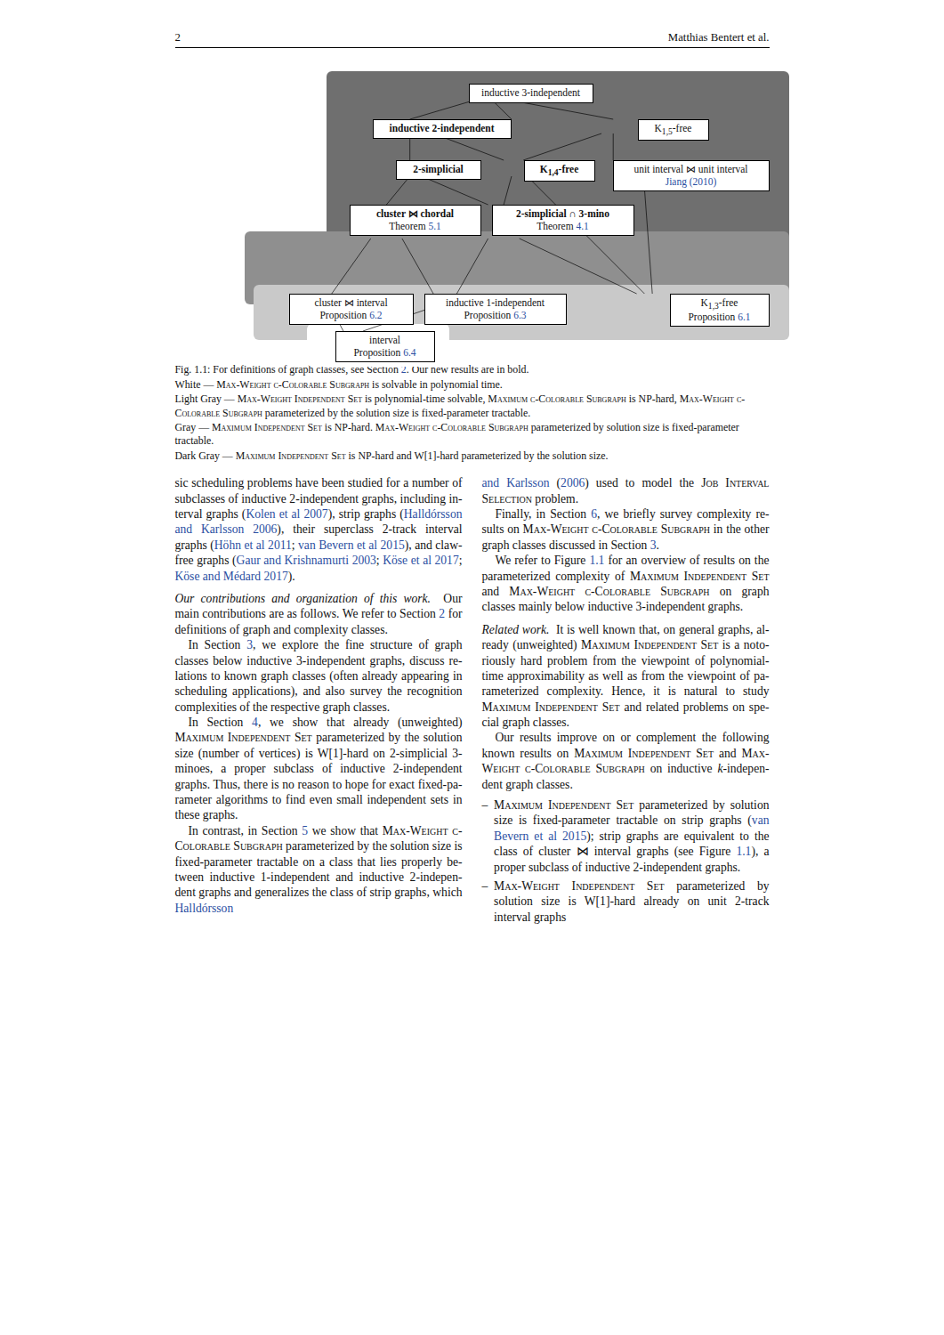2
Matthias Bentert et al.
inductive 3-independent
inductive 2-independent
K1,5-free
2-simplicial
K1,4-free
unit interval ⋈ unit interval Jiang (2010)
cluster ⋈ chordal Theorem 5.1
2-simplicial ∩ 3-mino Theorem 4.1
cluster ⋈ interval Proposition 6.2
inductive 1-independent Proposition 6.3
K1,3-free Proposition 6.1
interval Proposition 6.4
Fig. 1.1: For definitions of graph classes, see Section 2. Our new results are in bold.
White — Max-Weight c-Colorable Subgraph is solvable in polynomial time.
Light Gray — Max-Weight Independent Set is polynomial-time solvable, Maximum c-Colorable Subgraph is NP-hard, Max-Weight c-Colorable Subgraph parameterized by the solution size is fixed-parameter tractable.
Gray — Maximum Independent Set is NP-hard. Max-Weight c-Colorable Subgraph parameterized by solution size is fixed-parameter tractable.
Dark Gray — Maximum Independent Set is NP-hard and W[1]-hard parameterized by the solution size.
sic scheduling problems have been studied for a number of subclasses of inductive 2-independent graphs, including interval graphs (Kolen et al 2007), strip graphs (Halldórsson and Karlsson 2006), their superclass 2-track interval graphs (Höhn et al 2011; van Bevern et al 2015), and claw-free graphs (Gaur and Krishnamurti 2003; Köse et al 2017; Köse and Médard 2017).
Our contributions and organization of this work. Our main contributions are as follows. We refer to Section 2 for definitions of graph and complexity classes.
In Section 3, we explore the fine structure of graph classes below inductive 3-independent graphs, discuss relations to known graph classes (often already appearing in scheduling applications), and also survey the recognition complexities of the respective graph classes.
In Section 4, we show that already (unweighted) Maximum Independent Set parameterized by the solution size (number of vertices) is W[1]-hard on 2-simplicial 3-minoes, a proper subclass of inductive 2-independent graphs. Thus, there is no reason to hope for exact fixed-parameter algorithms to find even small independent sets in these graphs.
In contrast, in Section 5 we show that Max-Weight c-Colorable Subgraph parameterized by the solution size is fixed-parameter tractable on a class that lies properly between inductive 1-independent and inductive 2-independent graphs and generalizes the class of strip graphs, which Halldórsson
and Karlsson (2006) used to model the Job Interval Selection problem.
Finally, in Section 6, we briefly survey complexity results on Max-Weight c-Colorable Subgraph in the other graph classes discussed in Section 3.
We refer to Figure 1.1 for an overview of results on the parameterized complexity of Maximum Independent Set and Max-Weight c-Colorable Subgraph on graph classes mainly below inductive 3-independent graphs.
Related work. It is well known that, on general graphs, already (unweighted) Maximum Independent Set is a notoriously hard problem from the viewpoint of polynomial-time approximability as well as from the viewpoint of parameterized complexity. Hence, it is natural to study Maximum Independent Set and related problems on special graph classes.
Our results improve on or complement the following known results on Maximum Independent Set and Max-Weight c-Colorable Subgraph on inductive k-independent graph classes.
Maximum Independent Set parameterized by solution size is fixed-parameter tractable on strip graphs (van Bevern et al 2015); strip graphs are equivalent to the class of cluster ⋈ interval graphs (see Figure 1.1), a proper subclass of inductive 2-independent graphs.
Max-Weight Independent Set parameterized by solution size is W[1]-hard already on unit 2-track interval graphs